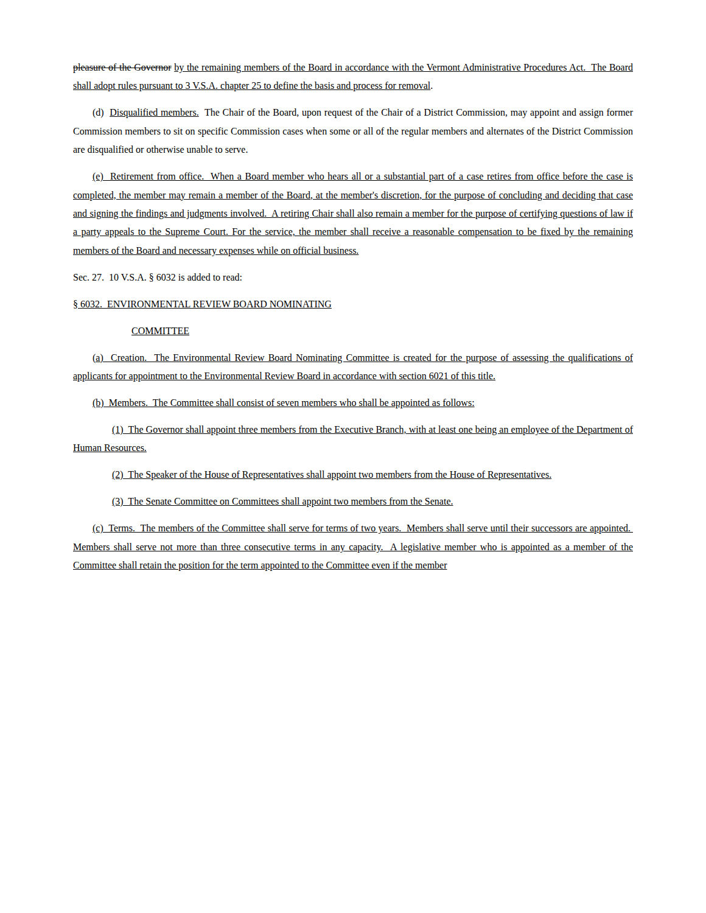pleasure of the Governor by the remaining members of the Board in accordance with the Vermont Administrative Procedures Act. The Board shall adopt rules pursuant to 3 V.S.A. chapter 25 to define the basis and process for removal.
(d) Disqualified members. The Chair of the Board, upon request of the Chair of a District Commission, may appoint and assign former Commission members to sit on specific Commission cases when some or all of the regular members and alternates of the District Commission are disqualified or otherwise unable to serve.
(e) Retirement from office. When a Board member who hears all or a substantial part of a case retires from office before the case is completed, the member may remain a member of the Board, at the member's discretion, for the purpose of concluding and deciding that case and signing the findings and judgments involved. A retiring Chair shall also remain a member for the purpose of certifying questions of law if a party appeals to the Supreme Court. For the service, the member shall receive a reasonable compensation to be fixed by the remaining members of the Board and necessary expenses while on official business.
Sec. 27. 10 V.S.A. § 6032 is added to read:
§ 6032. ENVIRONMENTAL REVIEW BOARD NOMINATING
COMMITTEE
(a) Creation. The Environmental Review Board Nominating Committee is created for the purpose of assessing the qualifications of applicants for appointment to the Environmental Review Board in accordance with section 6021 of this title.
(b) Members. The Committee shall consist of seven members who shall be appointed as follows:
(1) The Governor shall appoint three members from the Executive Branch, with at least one being an employee of the Department of Human Resources.
(2) The Speaker of the House of Representatives shall appoint two members from the House of Representatives.
(3) The Senate Committee on Committees shall appoint two members from the Senate.
(c) Terms. The members of the Committee shall serve for terms of two years. Members shall serve until their successors are appointed. Members shall serve not more than three consecutive terms in any capacity. A legislative member who is appointed as a member of the Committee shall retain the position for the term appointed to the Committee even if the member